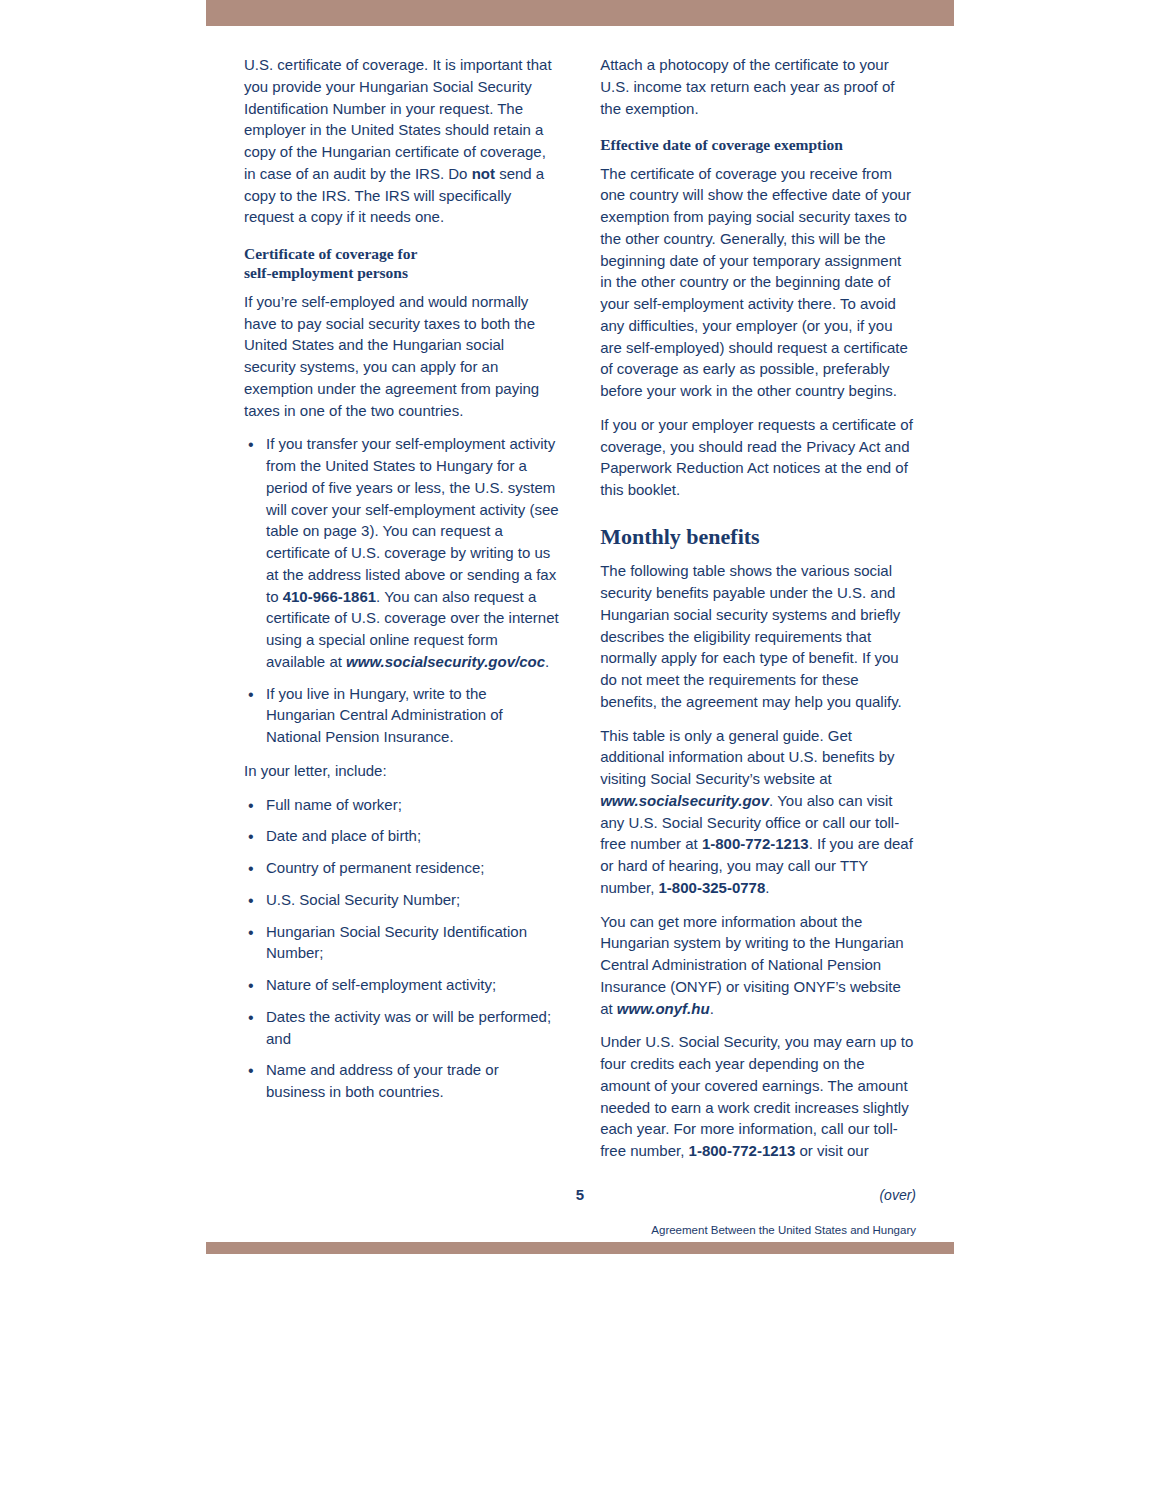U.S. certificate of coverage. It is important that you provide your Hungarian Social Security Identification Number in your request. The employer in the United States should retain a copy of the Hungarian certificate of coverage, in case of an audit by the IRS. Do not send a copy to the IRS. The IRS will specifically request a copy if it needs one.
Certificate of coverage for
self-employment persons
If you’re self-employed and would normally have to pay social security taxes to both the United States and the Hungarian social security systems, you can apply for an exemption under the agreement from paying taxes in one of the two countries.
If you transfer your self-employment activity from the United States to Hungary for a period of five years or less, the U.S. system will cover your self-employment activity (see table on page 3). You can request a certificate of U.S. coverage by writing to us at the address listed above or sending a fax to 410-966-1861. You can also request a certificate of U.S. coverage over the internet using a special online request form available at www.socialsecurity.gov/coc.
If you live in Hungary, write to the Hungarian Central Administration of National Pension Insurance.
In your letter, include:
Full name of worker;
Date and place of birth;
Country of permanent residence;
U.S. Social Security Number;
Hungarian Social Security Identification Number;
Nature of self-employment activity;
Dates the activity was or will be performed; and
Name and address of your trade or business in both countries.
Attach a photocopy of the certificate to your U.S. income tax return each year as proof of the exemption.
Effective date of coverage exemption
The certificate of coverage you receive from one country will show the effective date of your exemption from paying social security taxes to the other country. Generally, this will be the beginning date of your temporary assignment in the other country or the beginning date of your self-employment activity there. To avoid any difficulties, your employer (or you, if you are self-employed) should request a certificate of coverage as early as possible, preferably before your work in the other country begins.
If you or your employer requests a certificate of coverage, you should read the Privacy Act and Paperwork Reduction Act notices at the end of this booklet.
Monthly benefits
The following table shows the various social security benefits payable under the U.S. and Hungarian social security systems and briefly describes the eligibility requirements that normally apply for each type of benefit. If you do not meet the requirements for these benefits, the agreement may help you qualify.
This table is only a general guide. Get additional information about U.S. benefits by visiting Social Security’s website at www.socialsecurity.gov. You also can visit any U.S. Social Security office or call our toll-free number at 1-800-772-1213. If you are deaf or hard of hearing, you may call our TTY number, 1-800-325-0778.
You can get more information about the Hungarian system by writing to the Hungarian Central Administration of National Pension Insurance (ONYF) or visiting ONYF’s website at www.onyf.hu.
Under U.S. Social Security, you may earn up to four credits each year depending on the amount of your covered earnings. The amount needed to earn a work credit increases slightly each year. For more information, call our toll-free number, 1-800-772-1213 or visit our
5
(over)
Agreement Between the United States and Hungary